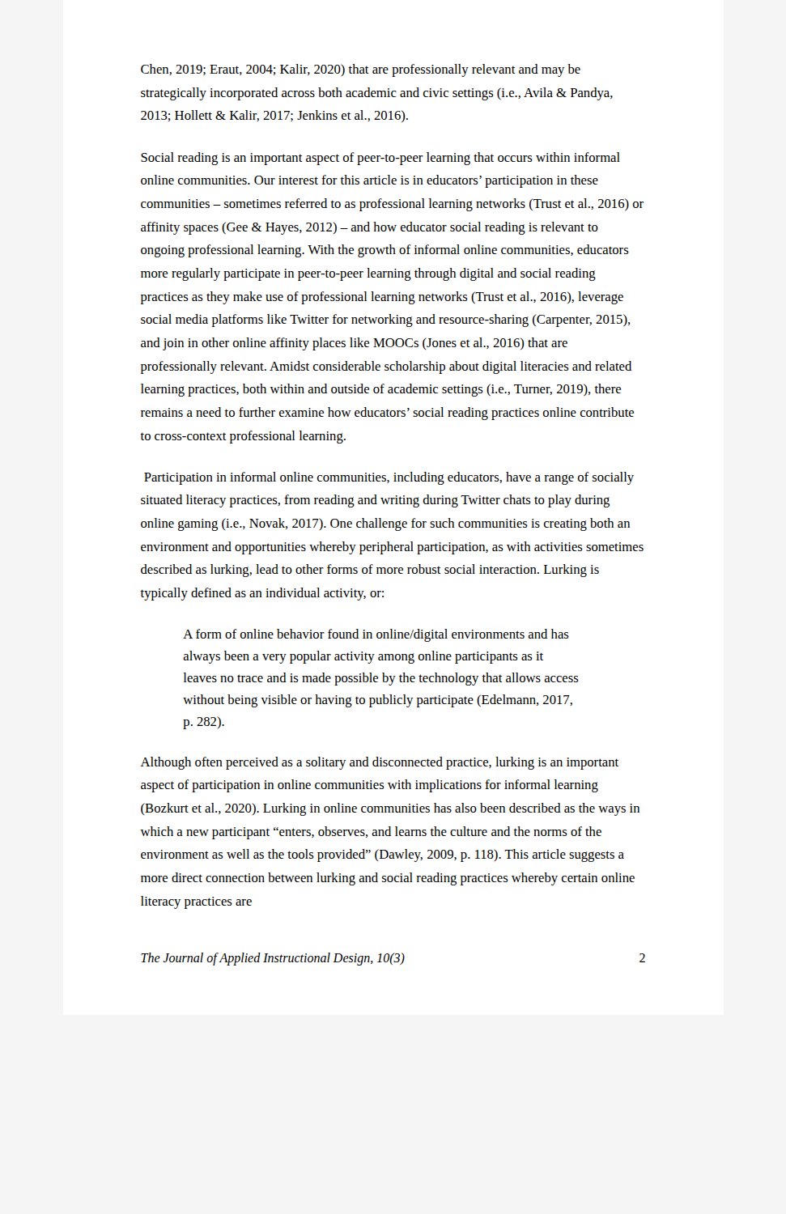Chen, 2019; Eraut, 2004; Kalir, 2020) that are professionally relevant and may be strategically incorporated across both academic and civic settings (i.e., Avila & Pandya, 2013; Hollett & Kalir, 2017; Jenkins et al., 2016).
Social reading is an important aspect of peer-to-peer learning that occurs within informal online communities. Our interest for this article is in educators’ participation in these communities – sometimes referred to as professional learning networks (Trust et al., 2016) or affinity spaces (Gee & Hayes, 2012) – and how educator social reading is relevant to ongoing professional learning. With the growth of informal online communities, educators more regularly participate in peer-to-peer learning through digital and social reading practices as they make use of professional learning networks (Trust et al., 2016), leverage social media platforms like Twitter for networking and resource-sharing (Carpenter, 2015), and join in other online affinity places like MOOCs (Jones et al., 2016) that are professionally relevant. Amidst considerable scholarship about digital literacies and related learning practices, both within and outside of academic settings (i.e., Turner, 2019), there remains a need to further examine how educators’ social reading practices online contribute to cross-context professional learning.
Participation in informal online communities, including educators, have a range of socially situated literacy practices, from reading and writing during Twitter chats to play during online gaming (i.e., Novak, 2017). One challenge for such communities is creating both an environment and opportunities whereby peripheral participation, as with activities sometimes described as lurking, lead to other forms of more robust social interaction. Lurking is typically defined as an individual activity, or:
A form of online behavior found in online/digital environments and has always been a very popular activity among online participants as it leaves no trace and is made possible by the technology that allows access without being visible or having to publicly participate (Edelmann, 2017, p. 282).
Although often perceived as a solitary and disconnected practice, lurking is an important aspect of participation in online communities with implications for informal learning (Bozkurt et al., 2020). Lurking in online communities has also been described as the ways in which a new participant “enters, observes, and learns the culture and the norms of the environment as well as the tools provided” (Dawley, 2009, p. 118). This article suggests a more direct connection between lurking and social reading practices whereby certain online literacy practices are
The Journal of Applied Instructional Design, 10(3) 2